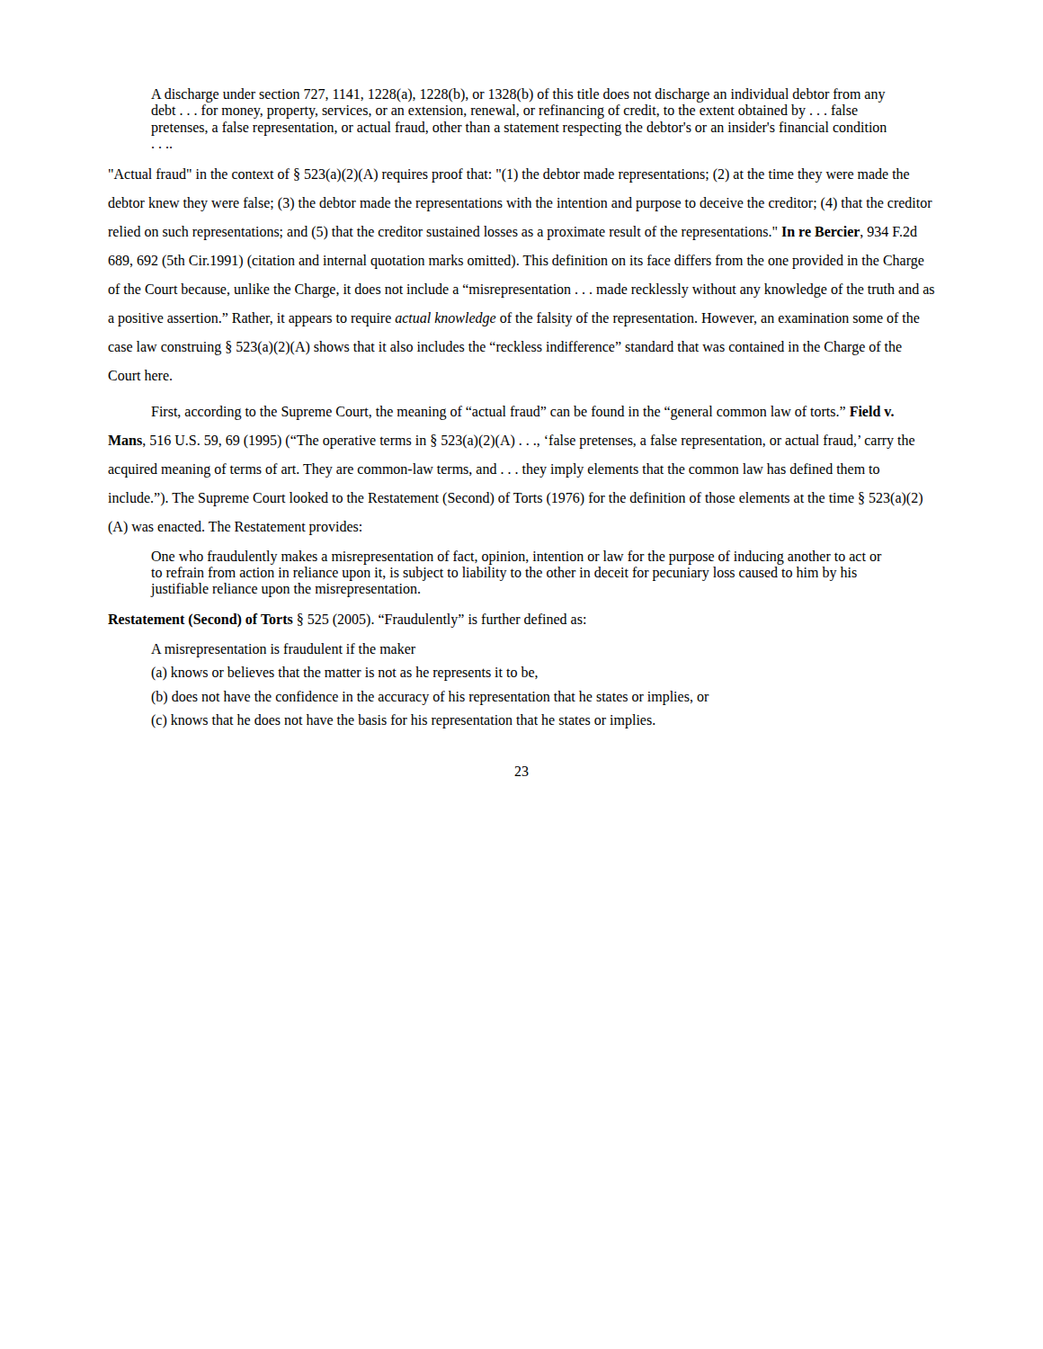A discharge under section 727, 1141, 1228(a), 1228(b), or 1328(b) of this title does not discharge an individual debtor from any debt . . . for money, property, services, or an extension, renewal, or refinancing of credit, to the extent obtained by . . . false pretenses, a false representation, or actual fraud, other than a statement respecting the debtor's or an insider's financial condition . . ..
"Actual fraud" in the context of § 523(a)(2)(A) requires proof that: "(1) the debtor made representations; (2) at the time they were made the debtor knew they were false; (3) the debtor made the representations with the intention and purpose to deceive the creditor; (4) that the creditor relied on such representations; and (5) that the creditor sustained losses as a proximate result of the representations." In re Bercier, 934 F.2d 689, 692 (5th Cir.1991) (citation and internal quotation marks omitted). This definition on its face differs from the one provided in the Charge of the Court because, unlike the Charge, it does not include a “misrepresentation . . . made recklessly without any knowledge of the truth and as a positive assertion.” Rather, it appears to require actual knowledge of the falsity of the representation. However, an examination some of the case law construing § 523(a)(2)(A) shows that it also includes the “reckless indifference” standard that was contained in the Charge of the Court here.
First, according to the Supreme Court, the meaning of “actual fraud” can be found in the “general common law of torts.” Field v. Mans, 516 U.S. 59, 69 (1995) (“The operative terms in § 523(a)(2)(A) . . ., ‘false pretenses, a false representation, or actual fraud,’ carry the acquired meaning of terms of art. They are common-law terms, and . . . they imply elements that the common law has defined them to include.”). The Supreme Court looked to the Restatement (Second) of Torts (1976) for the definition of those elements at the time § 523(a)(2)(A) was enacted. The Restatement provides:
One who fraudulently makes a misrepresentation of fact, opinion, intention or law for the purpose of inducing another to act or to refrain from action in reliance upon it, is subject to liability to the other in deceit for pecuniary loss caused to him by his justifiable reliance upon the misrepresentation.
Restatement (Second) of Torts § 525 (2005). “Fraudulently” is further defined as:
A misrepresentation is fraudulent if the maker
(a) knows or believes that the matter is not as he represents it to be,
(b) does not have the confidence in the accuracy of his representation that he states or implies, or
(c) knows that he does not have the basis for his representation that he states or implies.
23